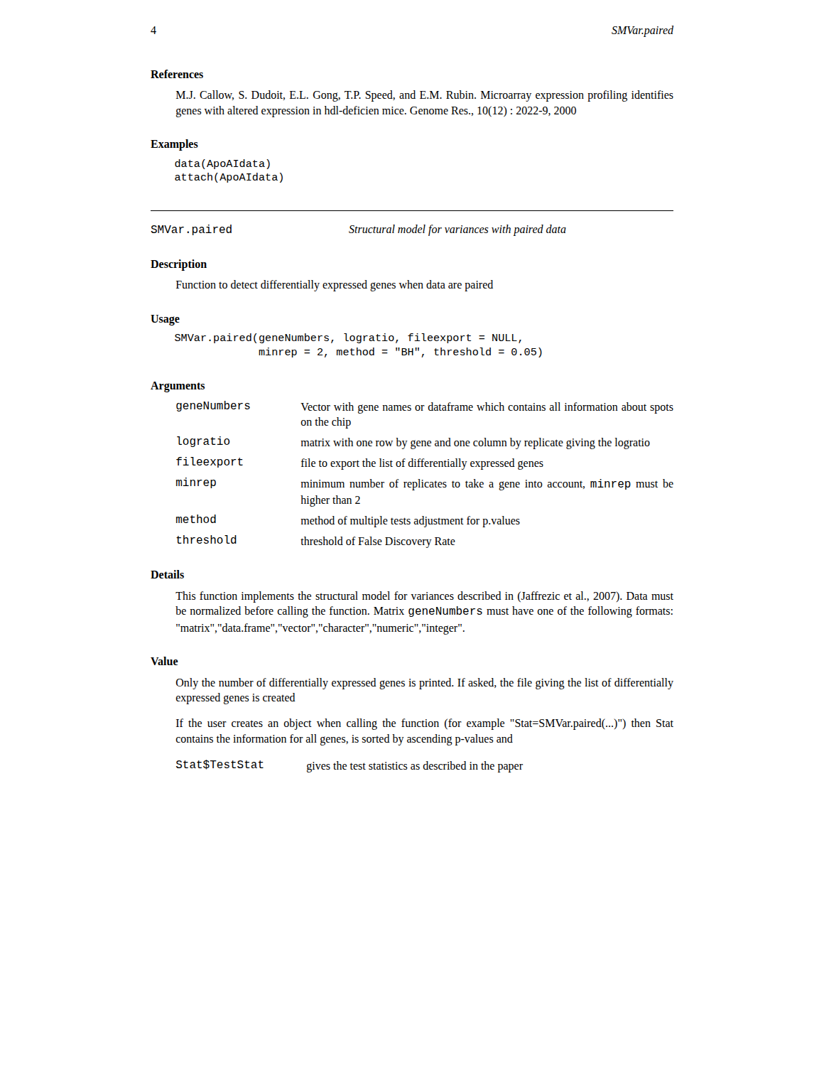4 SMVar.paired
References
M.J. Callow, S. Dudoit, E.L. Gong, T.P. Speed, and E.M. Rubin. Microarray expression profiling identifies genes with altered expression in hdl-deficien mice. Genome Res., 10(12) : 2022-9, 2000
Examples
data(ApoAIdata)
attach(ApoAIdata)
SMVar.paired Structural model for variances with paired data
Description
Function to detect differentially expressed genes when data are paired
Usage
SMVar.paired(geneNumbers, logratio, fileexport = NULL,
             minrep = 2, method = "BH", threshold = 0.05)
Arguments
geneNumbers
Vector with gene names or dataframe which contains all information about spots on the chip
logratio
matrix with one row by gene and one column by replicate giving the logratio
fileexport
file to export the list of differentially expressed genes
minrep
minimum number of replicates to take a gene into account, minrep must be higher than 2
method
method of multiple tests adjustment for p.values
threshold
threshold of False Discovery Rate
Details
This function implements the structural model for variances described in (Jaffrezic et al., 2007). Data must be normalized before calling the function. Matrix geneNumbers must have one of the following formats: "matrix","data.frame","vector","character","numeric","integer".
Value
Only the number of differentially expressed genes is printed. If asked, the file giving the list of differentially expressed genes is created
If the user creates an object when calling the function (for example "Stat=SMVar.paired(...)") then Stat contains the information for all genes, is sorted by ascending p-values and
Stat$TestStat
gives the test statistics as described in the paper